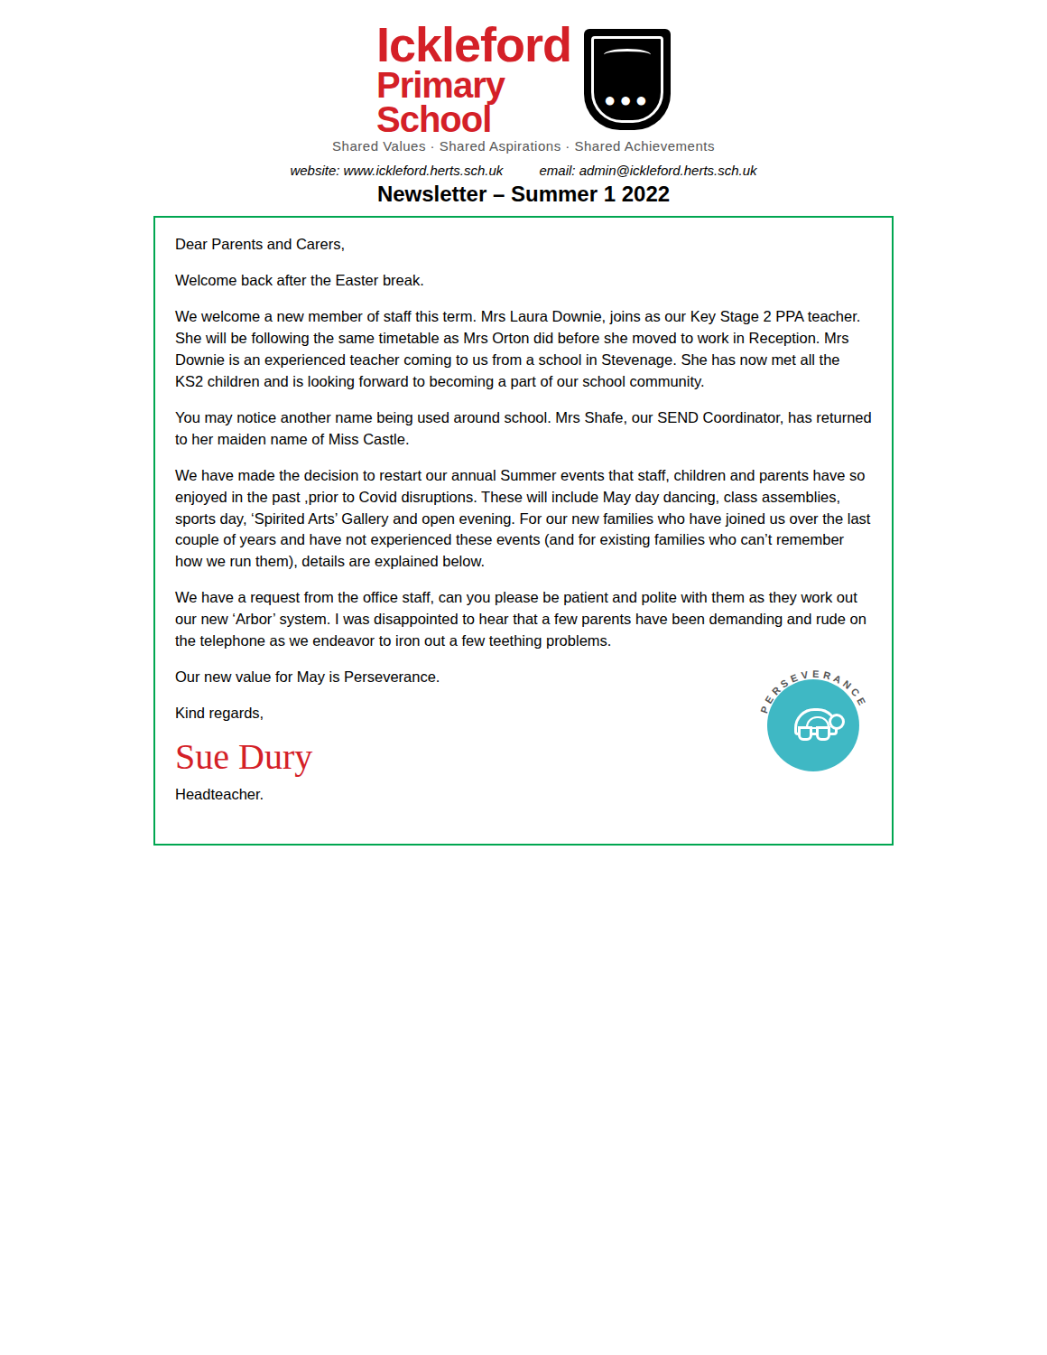Ickleford Primary School
●●●
Shared Values · Shared Aspirations · Shared Achievements
website: www.ickleford.herts.sch.uk email: admin@ickleford.herts.sch.uk
Newsletter – Summer 1 2022
Dear Parents and Carers,
Welcome back after the Easter break.
We welcome a new member of staff this term. Mrs Laura Downie, joins as our Key Stage 2 PPA teacher. She will be following the same timetable as Mrs Orton did before she moved to work in Reception. Mrs Downie is an experienced teacher coming to us from a school in Stevenage. She has now met all the KS2 children and is looking forward to becoming a part of our school community.
You may notice another name being used around school. Mrs Shafe, our SEND Coordinator, has returned to her maiden name of Miss Castle.
We have made the decision to restart our annual Summer events that staff, children and parents have so enjoyed in the past ,prior to Covid disruptions. These will include May day dancing, class assemblies, sports day, ‘Spirited Arts’ Gallery and open evening. For our new families who have joined us over the last couple of years and have not experienced these events (and for existing families who can’t remember how we run them), details are explained below.
We have a request from the office staff, can you please be patient and polite with them as they work out our new ‘Arbor’ system. I was disappointed to hear that a few parents have been demanding and rude on the telephone as we endeavor to iron out a few teething problems.
Our new value for May is Perseverance.
Kind regards,
Sue Dury
Headteacher.
P E R S E V E R A N C E